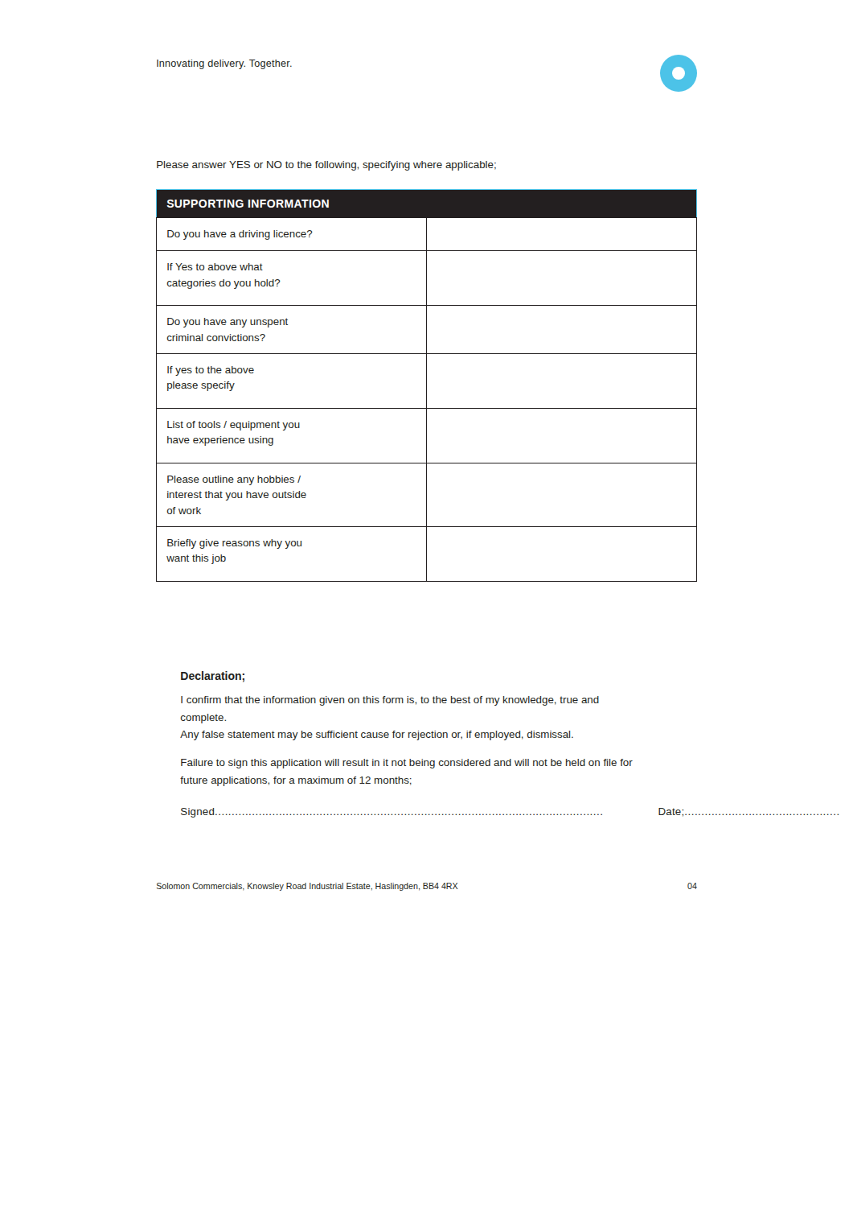Innovating delivery. Together.
Please answer YES or NO to the following, specifying where applicable;
| SUPPORTING INFORMATION |
| --- |
| Do you have a driving licence? | |
| If Yes to above what categories do you hold? | |
| Do you have any unspent criminal convictions? | |
| If yes to the above please specify | |
| List of tools / equipment you have experience using | |
| Please outline any hobbies / interest that you have outside of work | |
| Briefly give reasons why you want this job | |
Declaration;
I confirm that the information given on this form is, to the best of my knowledge, true and complete.
Any false statement may be sufficient cause for rejection or, if employed, dismissal.
Failure to sign this application will result in it not being considered and will not be held on file for
future applications, for a maximum of 12 months;
Signed Date;
Solomon Commercials, Knowsley Road Industrial Estate, Haslingden, BB4 4RX
04